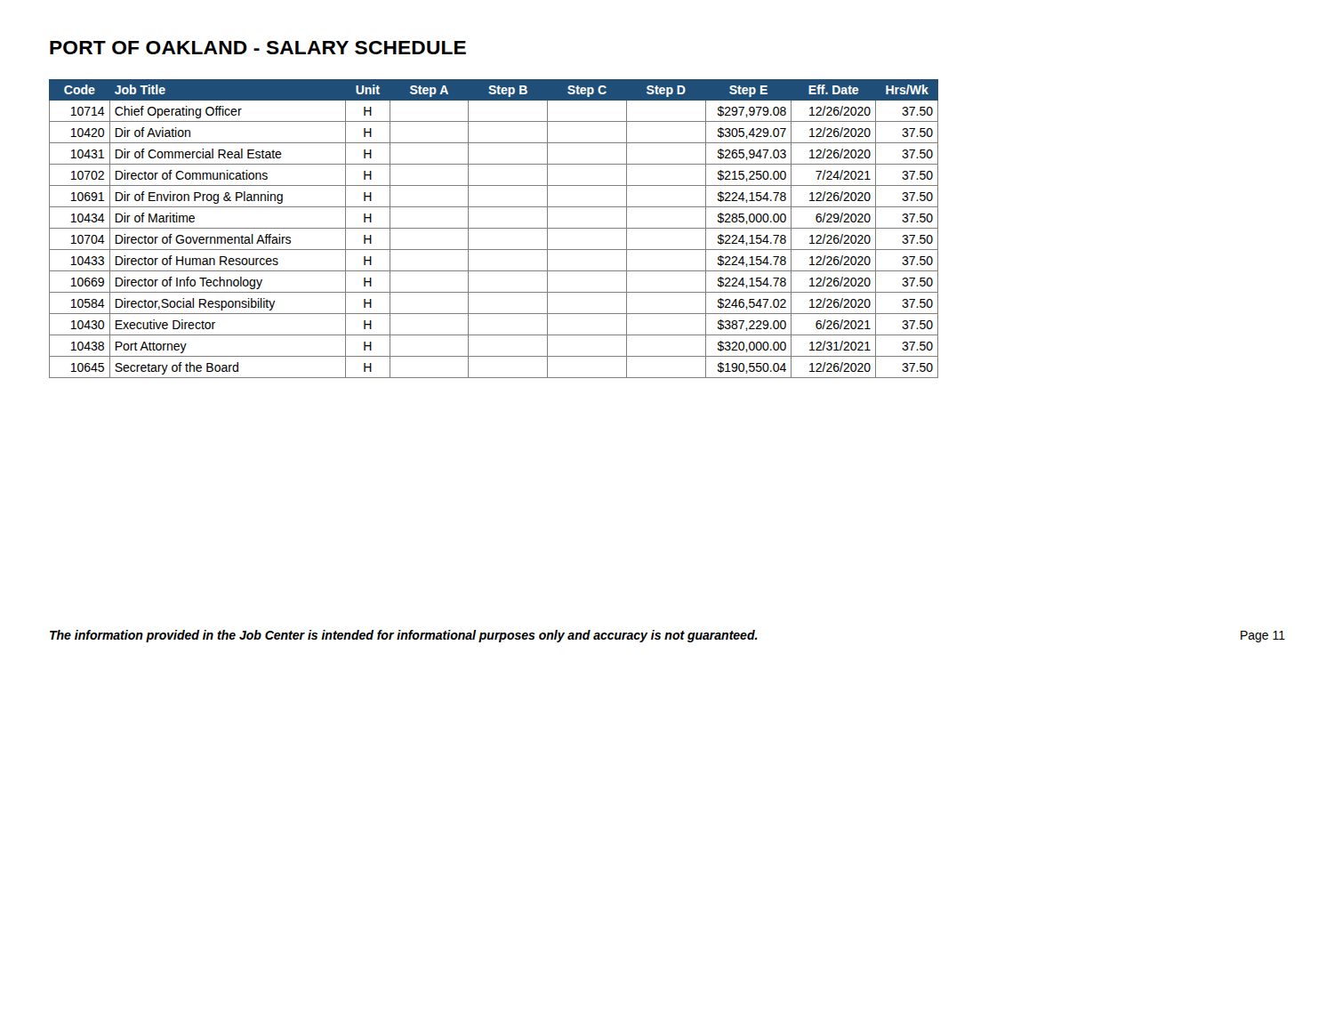PORT OF OAKLAND - SALARY SCHEDULE
| Code | Job Title | Unit | Step A | Step B | Step C | Step D | Step E | Eff. Date | Hrs/Wk |
| --- | --- | --- | --- | --- | --- | --- | --- | --- | --- |
| 10714 | Chief Operating Officer | H | | | | | $297,979.08 | 12/26/2020 | 37.50 |
| 10420 | Dir of Aviation | H | | | | | $305,429.07 | 12/26/2020 | 37.50 |
| 10431 | Dir of Commercial Real Estate | H | | | | | $265,947.03 | 12/26/2020 | 37.50 |
| 10702 | Director of Communications | H | | | | | $215,250.00 | 7/24/2021 | 37.50 |
| 10691 | Dir of Environ Prog & Planning | H | | | | | $224,154.78 | 12/26/2020 | 37.50 |
| 10434 | Dir of Maritime | H | | | | | $285,000.00 | 6/29/2020 | 37.50 |
| 10704 | Director of Governmental Affairs | H | | | | | $224,154.78 | 12/26/2020 | 37.50 |
| 10433 | Director of Human Resources | H | | | | | $224,154.78 | 12/26/2020 | 37.50 |
| 10669 | Director of Info Technology | H | | | | | $224,154.78 | 12/26/2020 | 37.50 |
| 10584 | Director,Social Responsibility | H | | | | | $246,547.02 | 12/26/2020 | 37.50 |
| 10430 | Executive Director | H | | | | | $387,229.00 | 6/26/2021 | 37.50 |
| 10438 | Port Attorney | H | | | | | $320,000.00 | 12/31/2021 | 37.50 |
| 10645 | Secretary of the Board | H | | | | | $190,550.04 | 12/26/2020 | 37.50 |
The information provided in the Job Center is intended for informational purposes only and accuracy is not guaranteed. Page 11